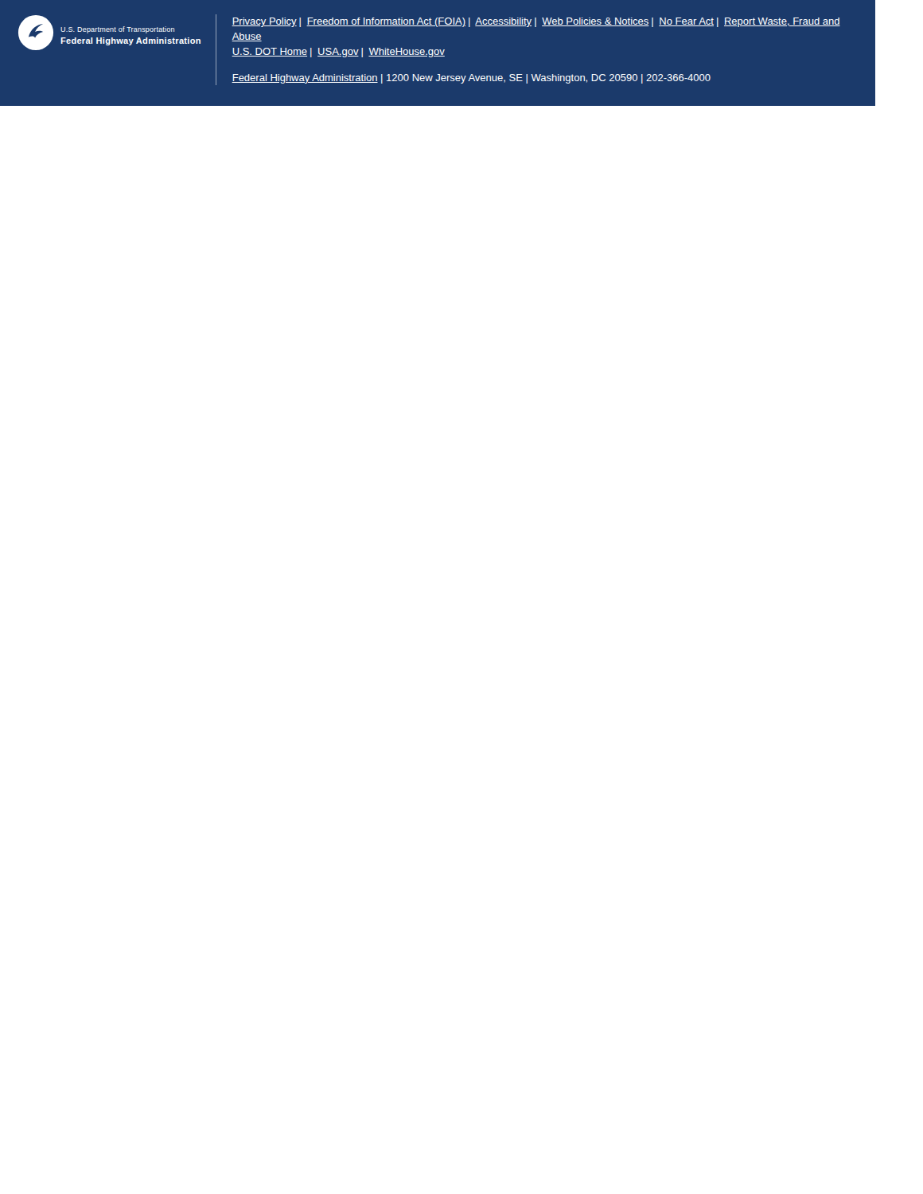U.S. Department of Transportation Federal Highway Administration
Privacy Policy| Freedom of Information Act (FOIA)| Accessibility| Web Policies & Notices| No Fear Act| Report Waste, Fraud and Abuse
U.S. DOT Home| USA.gov| WhiteHouse.gov
Federal Highway Administration | 1200 New Jersey Avenue, SE | Washington, DC 20590 | 202-366-4000